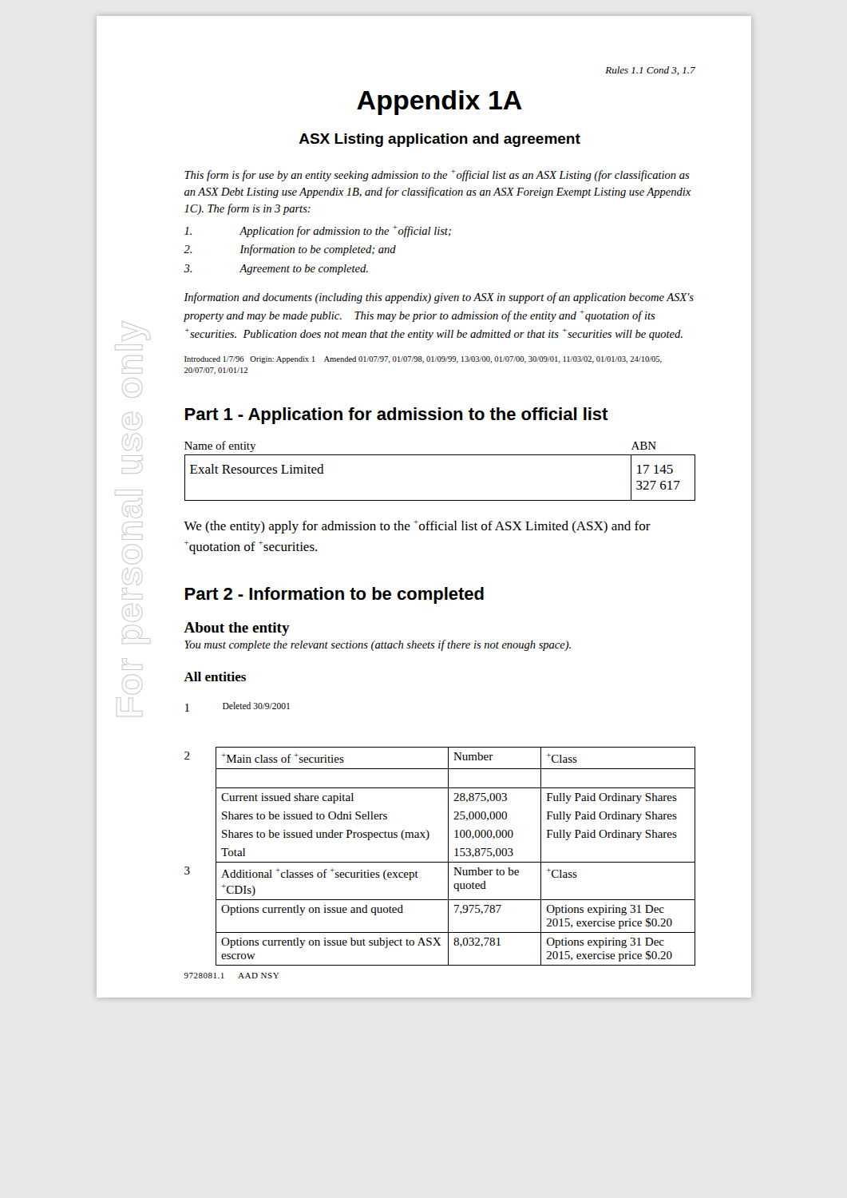For personal use only
Rules 1.1 Cond 3, 1.7
Appendix 1A
ASX Listing application and agreement
This form is for use by an entity seeking admission to the +official list as an ASX Listing (for classification as an ASX Debt Listing use Appendix 1B, and for classification as an ASX Foreign Exempt Listing use Appendix 1C). The form is in 3 parts:
1. Application for admission to the +official list;
2. Information to be completed; and
3. Agreement to be completed.
Information and documents (including this appendix) given to ASX in support of an application become ASX's property and may be made public. This may be prior to admission of the entity and +quotation of its +securities. Publication does not mean that the entity will be admitted or that its +securities will be quoted.
Introduced 1/7/96 Origin: Appendix 1 Amended 01/07/97, 01/07/98, 01/09/99, 13/03/00, 01/07/00, 30/09/01, 11/03/02, 01/01/03, 24/10/05, 20/07/07, 01/01/12
Part 1 - Application for admission to the official list
Name of entity
ABN
Exalt Resources Limited
17 145 327 617
We (the entity) apply for admission to the +official list of ASX Limited (ASX) and for +quotation of +securities.
Part 2 - Information to be completed
About the entity
You must complete the relevant sections (attach sheets if there is not enough space).
All entities
1
Deleted 30/9/2001
| 2 | + Main class of + securities | Number | + Class |
| | Current issued share capital | 28,875,003 | Fully Paid Ordinary Shares |
| | Shares to be issued to Odni Sellers | 25,000,000 | Fully Paid Ordinary Shares |
| | Shares to be issued under Prospectus (max) | 100,000,000 | Fully Paid Ordinary Shares |
| | Total | 153,875,003 | |
| 3 | Additional + classes of + securities (except + CDIs) | Number to be quoted | + Class |
| | Options currently on issue and quoted | 7,975,787 | Options expiring 31 Dec 2015, exercise price $0.20 |
| | Options currently on issue but subject to ASX escrow | 8,032,781 | Options expiring 31 Dec 2015, exercise price $0.20 |
9728081.1 AAD NSY